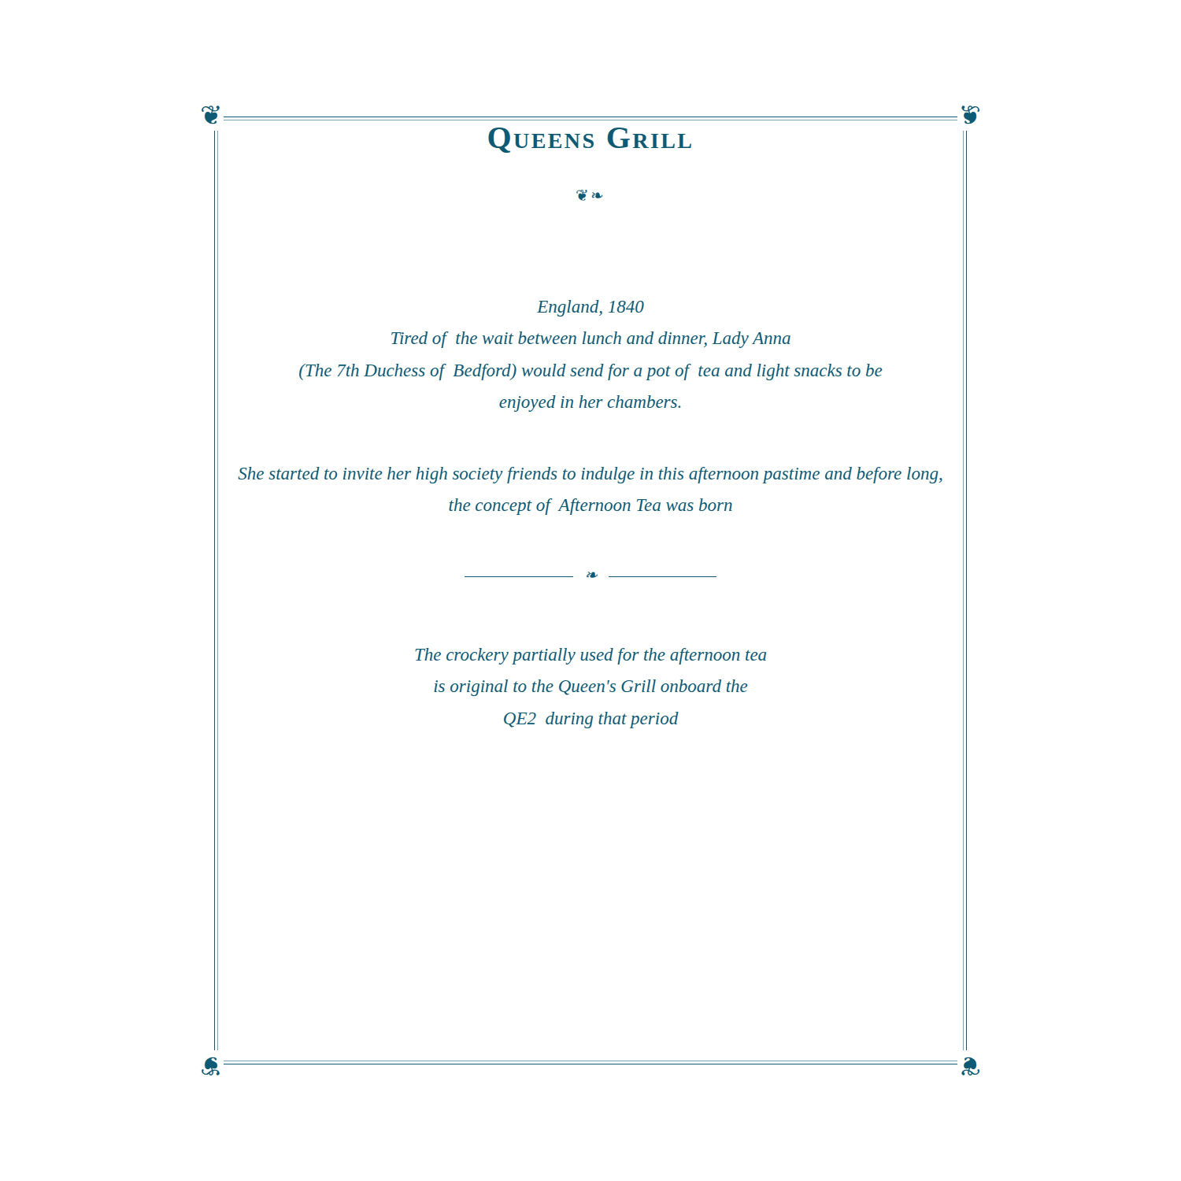❦ ❦ ❦ ❦
Queens Grill
❦❧
England, 1840
Tired of the wait between lunch and dinner, Lady Anna
(The 7th Duchess of Bedford) would send for a pot of tea and light snacks to be
enjoyed in her chambers.
She started to invite her high society friends to indulge in this afternoon pastime and before long,
the concept of Afternoon Tea was born
❧
The crockery partially used for the afternoon tea
is original to the Queen's Grill onboard the
QE2 during that period